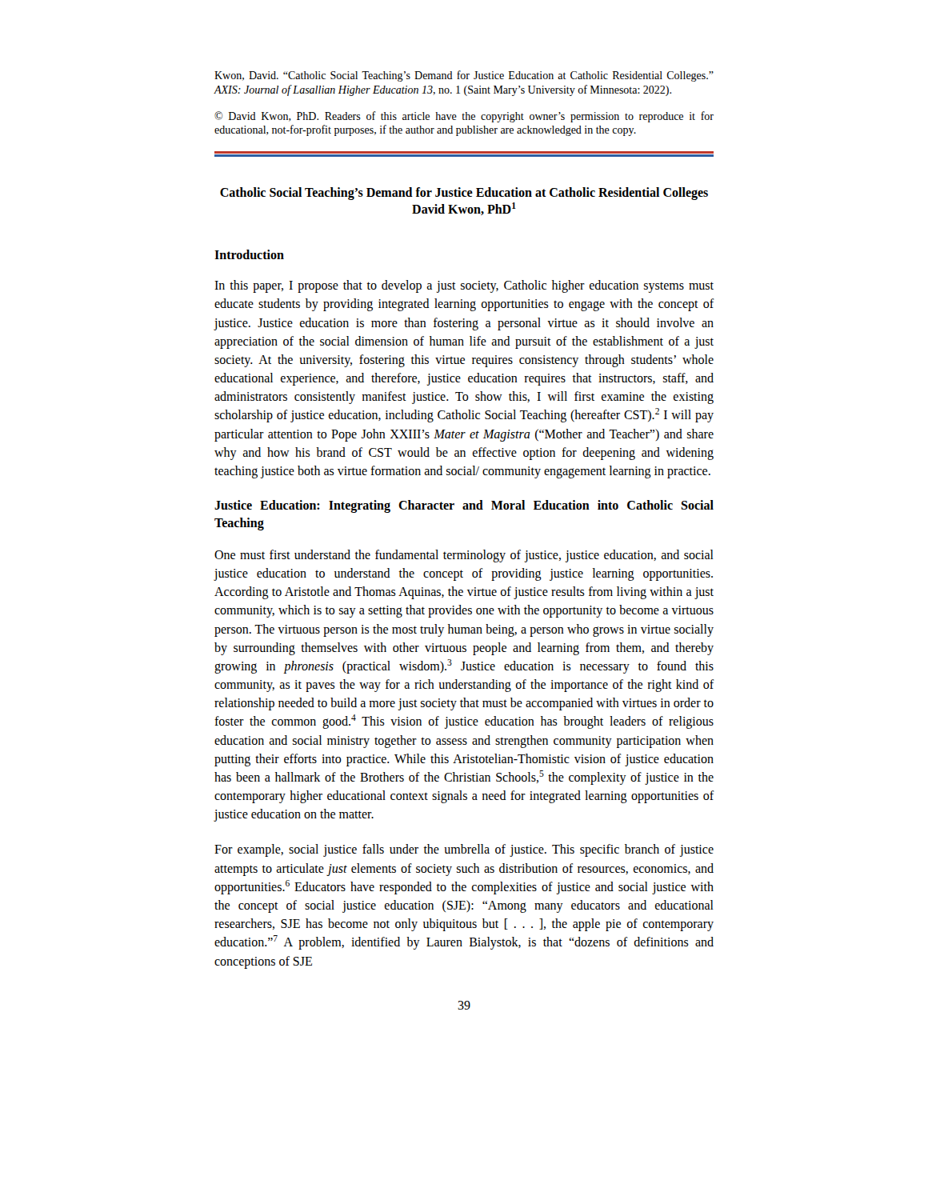Kwon, David. “Catholic Social Teaching’s Demand for Justice Education at Catholic Residential Colleges.” AXIS: Journal of Lasallian Higher Education 13, no. 1 (Saint Mary’s University of Minnesota: 2022).
© David Kwon, PhD. Readers of this article have the copyright owner’s permission to reproduce it for educational, not-for-profit purposes, if the author and publisher are acknowledged in the copy.
Catholic Social Teaching’s Demand for Justice Education at Catholic Residential Colleges
David Kwon, PhD1
Introduction
In this paper, I propose that to develop a just society, Catholic higher education systems must educate students by providing integrated learning opportunities to engage with the concept of justice. Justice education is more than fostering a personal virtue as it should involve an appreciation of the social dimension of human life and pursuit of the establishment of a just society. At the university, fostering this virtue requires consistency through students’ whole educational experience, and therefore, justice education requires that instructors, staff, and administrators consistently manifest justice. To show this, I will first examine the existing scholarship of justice education, including Catholic Social Teaching (hereafter CST).2 I will pay particular attention to Pope John XXIII’s Mater et Magistra (“Mother and Teacher”) and share why and how his brand of CST would be an effective option for deepening and widening teaching justice both as virtue formation and social/ community engagement learning in practice.
Justice Education: Integrating Character and Moral Education into Catholic Social Teaching
One must first understand the fundamental terminology of justice, justice education, and social justice education to understand the concept of providing justice learning opportunities. According to Aristotle and Thomas Aquinas, the virtue of justice results from living within a just community, which is to say a setting that provides one with the opportunity to become a virtuous person. The virtuous person is the most truly human being, a person who grows in virtue socially by surrounding themselves with other virtuous people and learning from them, and thereby growing in phronesis (practical wisdom).3 Justice education is necessary to found this community, as it paves the way for a rich understanding of the importance of the right kind of relationship needed to build a more just society that must be accompanied with virtues in order to foster the common good.4 This vision of justice education has brought leaders of religious education and social ministry together to assess and strengthen community participation when putting their efforts into practice. While this Aristotelian-Thomistic vision of justice education has been a hallmark of the Brothers of the Christian Schools,5 the complexity of justice in the contemporary higher educational context signals a need for integrated learning opportunities of justice education on the matter.
For example, social justice falls under the umbrella of justice. This specific branch of justice attempts to articulate just elements of society such as distribution of resources, economics, and opportunities.6 Educators have responded to the complexities of justice and social justice with the concept of social justice education (SJE): “Among many educators and educational researchers, SJE has become not only ubiquitous but [ . . . ], the apple pie of contemporary education.”7 A problem, identified by Lauren Bialystok, is that “dozens of definitions and conceptions of SJE
39